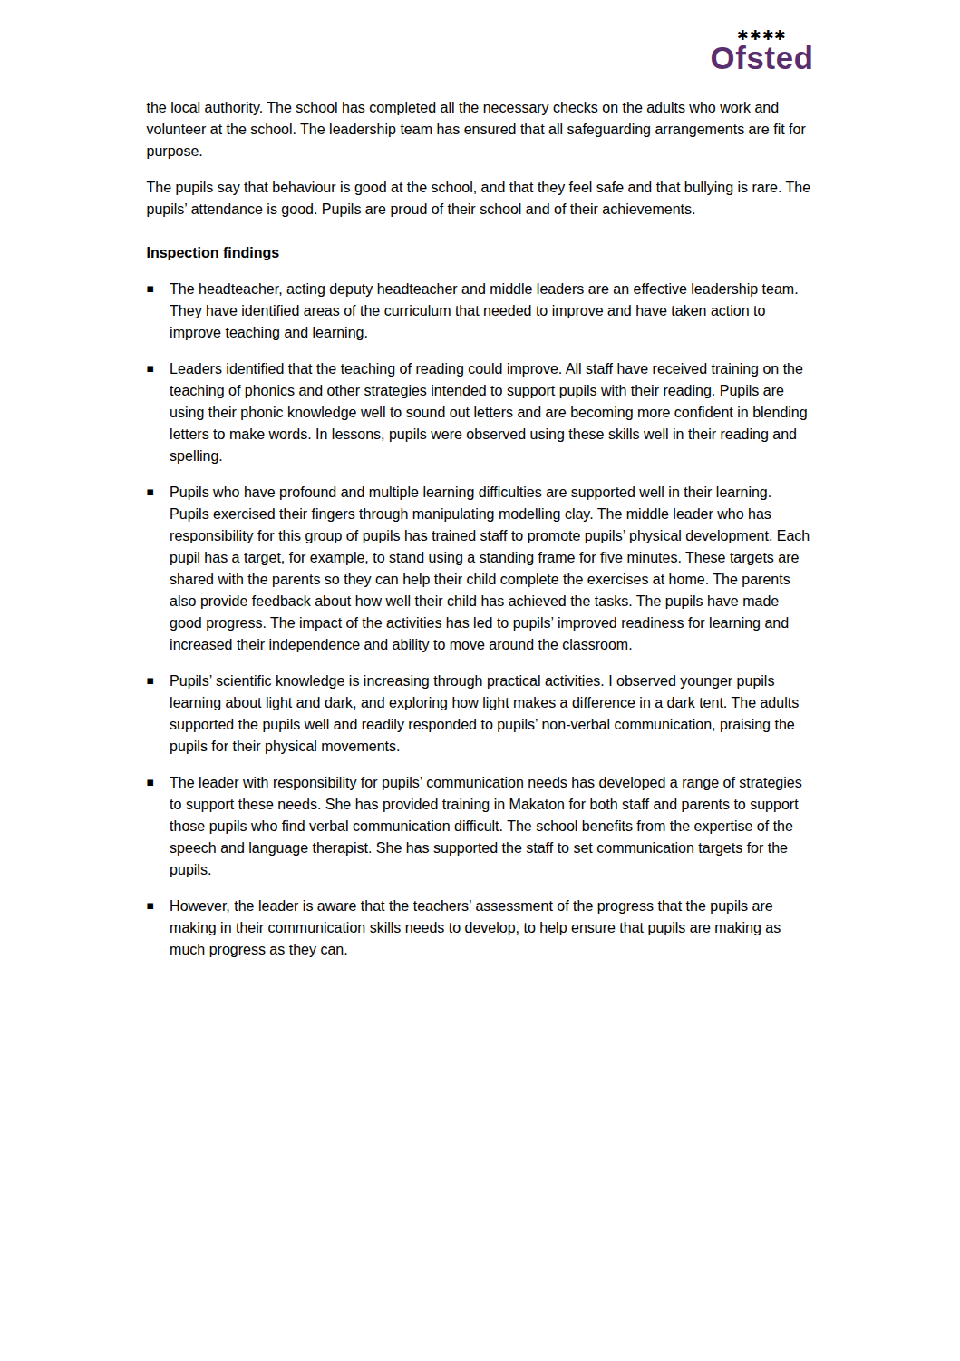✱✱✱✱
Ofsted
the local authority. The school has completed all the necessary checks on the adults who work and volunteer at the school. The leadership team has ensured that all safeguarding arrangements are fit for purpose.
The pupils say that behaviour is good at the school, and that they feel safe and that bullying is rare. The pupils’ attendance is good. Pupils are proud of their school and of their achievements.
Inspection findings
The headteacher, acting deputy headteacher and middle leaders are an effective leadership team. They have identified areas of the curriculum that needed to improve and have taken action to improve teaching and learning.
Leaders identified that the teaching of reading could improve. All staff have received training on the teaching of phonics and other strategies intended to support pupils with their reading. Pupils are using their phonic knowledge well to sound out letters and are becoming more confident in blending letters to make words. In lessons, pupils were observed using these skills well in their reading and spelling.
Pupils who have profound and multiple learning difficulties are supported well in their learning. Pupils exercised their fingers through manipulating modelling clay. The middle leader who has responsibility for this group of pupils has trained staff to promote pupils’ physical development. Each pupil has a target, for example, to stand using a standing frame for five minutes. These targets are shared with the parents so they can help their child complete the exercises at home. The parents also provide feedback about how well their child has achieved the tasks. The pupils have made good progress. The impact of the activities has led to pupils’ improved readiness for learning and increased their independence and ability to move around the classroom.
Pupils’ scientific knowledge is increasing through practical activities. I observed younger pupils learning about light and dark, and exploring how light makes a difference in a dark tent. The adults supported the pupils well and readily responded to pupils’ non-verbal communication, praising the pupils for their physical movements.
The leader with responsibility for pupils’ communication needs has developed a range of strategies to support these needs. She has provided training in Makaton for both staff and parents to support those pupils who find verbal communication difficult. The school benefits from the expertise of the speech and language therapist. She has supported the staff to set communication targets for the pupils.
However, the leader is aware that the teachers’ assessment of the progress that the pupils are making in their communication skills needs to develop, to help ensure that pupils are making as much progress as they can.